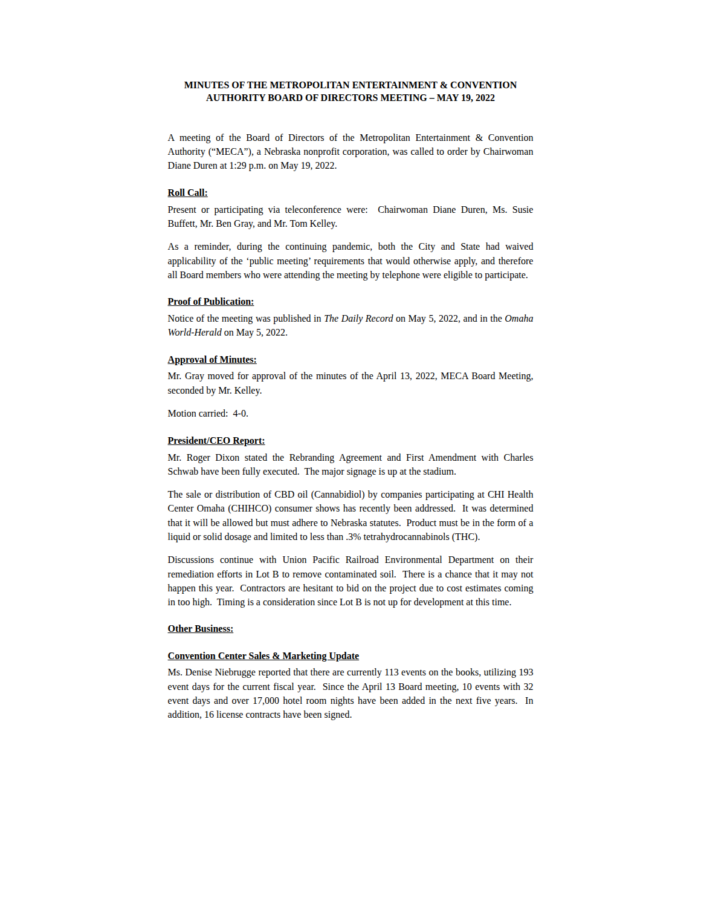Minutes of the Metropolitan Entertainment & Convention
Authority Board of Directors Meeting – May 19, 2022
A meeting of the Board of Directors of the Metropolitan Entertainment & Convention Authority (“MECA”), a Nebraska nonprofit corporation, was called to order by Chairwoman Diane Duren at 1:29 p.m. on May 19, 2022.
Roll Call:
Present or participating via teleconference were: Chairwoman Diane Duren, Ms. Susie Buffett, Mr. Ben Gray, and Mr. Tom Kelley.
As a reminder, during the continuing pandemic, both the City and State had waived applicability of the ‘public meeting’ requirements that would otherwise apply, and therefore all Board members who were attending the meeting by telephone were eligible to participate.
Proof of Publication:
Notice of the meeting was published in The Daily Record on May 5, 2022, and in the Omaha World-Herald on May 5, 2022.
Approval of Minutes:
Mr. Gray moved for approval of the minutes of the April 13, 2022, MECA Board Meeting, seconded by Mr. Kelley.
Motion carried: 4-0.
President/CEO Report:
Mr. Roger Dixon stated the Rebranding Agreement and First Amendment with Charles Schwab have been fully executed. The major signage is up at the stadium.
The sale or distribution of CBD oil (Cannabidiol) by companies participating at CHI Health Center Omaha (CHIHCO) consumer shows has recently been addressed. It was determined that it will be allowed but must adhere to Nebraska statutes. Product must be in the form of a liquid or solid dosage and limited to less than .3% tetrahydrocannabinols (THC).
Discussions continue with Union Pacific Railroad Environmental Department on their remediation efforts in Lot B to remove contaminated soil. There is a chance that it may not happen this year. Contractors are hesitant to bid on the project due to cost estimates coming in too high. Timing is a consideration since Lot B is not up for development at this time.
Other Business:
Convention Center Sales & Marketing Update
Ms. Denise Niebrugge reported that there are currently 113 events on the books, utilizing 193 event days for the current fiscal year. Since the April 13 Board meeting, 10 events with 32 event days and over 17,000 hotel room nights have been added in the next five years. In addition, 16 license contracts have been signed.